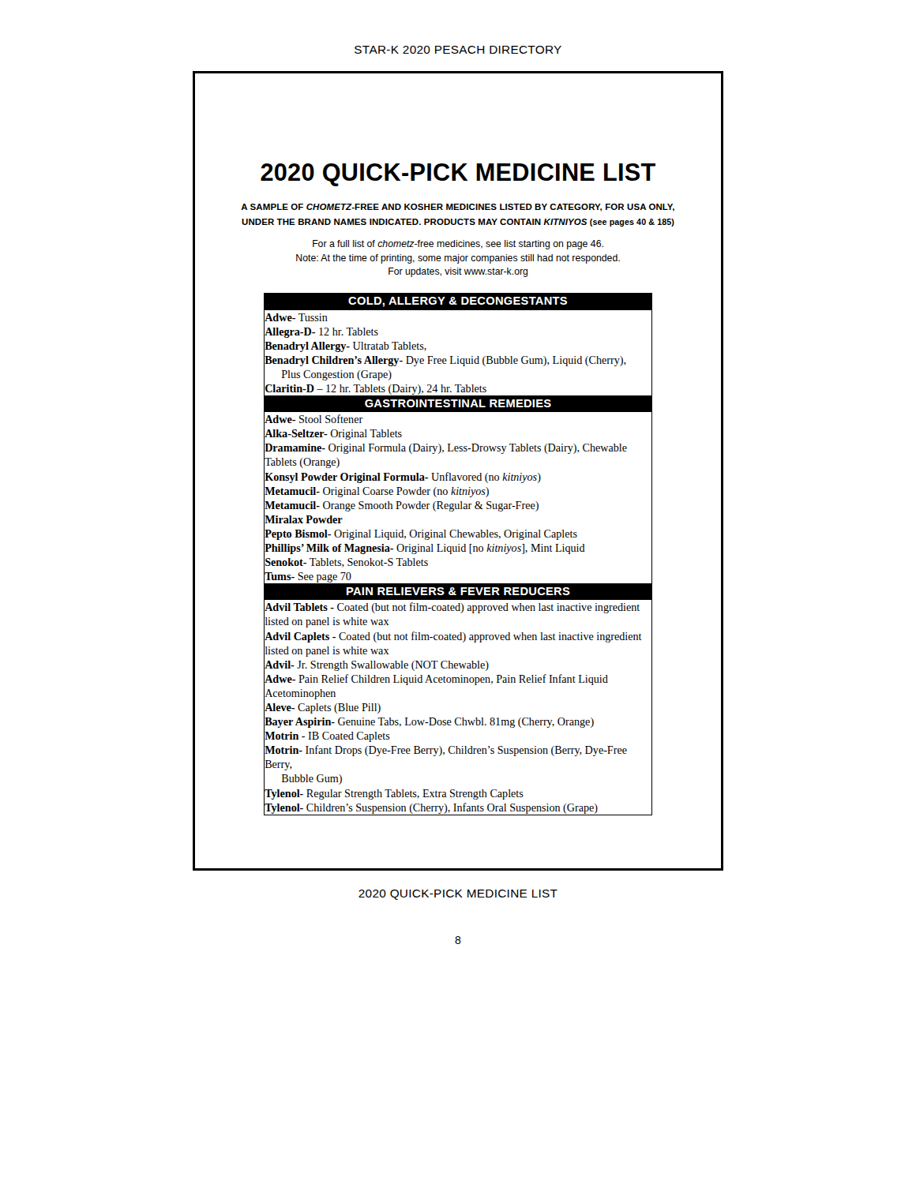STAR-K 2020 PESACH DIRECTORY
2020 QUICK-PICK MEDICINE LIST
A SAMPLE OF CHOMETZ-FREE AND KOSHER MEDICINES LISTED BY CATEGORY, FOR USA ONLY,
UNDER THE BRAND NAMES INDICATED. PRODUCTS MAY CONTAIN KITNIYOS (see pages 40 & 185)
For a full list of chometz-free medicines, see list starting on page 46.
Note: At the time of printing, some major companies still had not responded.
For updates, visit www.star-k.org
| COLD, ALLERGY & DECONGESTANTS |
| Adwe- Tussin Allegra-D- 12 hr. Tablets Benadryl Allergy- Ultratab Tablets, Benadryl Children’s Allergy- Dye Free Liquid (Bubble Gum), Liquid (Cherry), Plus Congestion (Grape) Claritin-D – 12 hr. Tablets (Dairy), 24 hr. Tablets |
| GASTROINTESTINAL REMEDIES |
| Adwe- Stool Softener Alka-Seltzer- Original Tablets Dramamine- Original Formula (Dairy), Less-Drowsy Tablets (Dairy), Chewable Tablets (Orange) Konsyl Powder Original Formula- Unflavored (no kitniyos ) Metamucil- Original Coarse Powder (no kitniyos ) Metamucil- Orange Smooth Powder (Regular & Sugar-Free) Miralax Powder Pepto Bismol- Original Liquid, Original Chewables, Original Caplets Phillips’ Milk of Magnesia- Original Liquid [no kitniyos ], Mint Liquid Senokot- Tablets, Senokot-S Tablets Tums- See page 70 |
| PAIN RELIEVERS & FEVER REDUCERS |
| Advil Tablets - Coated (but not film-coated) approved when last inactive ingredient listed on panel is white wax Advil Caplets - Coated (but not film-coated) approved when last inactive ingredient listed on panel is white wax Advil- Jr. Strength Swallowable (NOT Chewable) Adwe- Pain Relief Children Liquid Acetominopen, Pain Relief Infant Liquid Acetominophen Aleve- Caplets (Blue Pill) Bayer Aspirin- Genuine Tabs, Low-Dose Chwbl. 81mg (Cherry, Orange) Motrin - IB Coated Caplets Motrin- Infant Drops (Dye-Free Berry), Children’s Suspension (Berry, Dye-Free Berry, Bubble Gum) Tylenol- Regular Strength Tablets, Extra Strength Caplets Tylenol- Children’s Suspension (Cherry), Infants Oral Suspension (Grape) |
2020 QUICK-PICK MEDICINE LIST
8